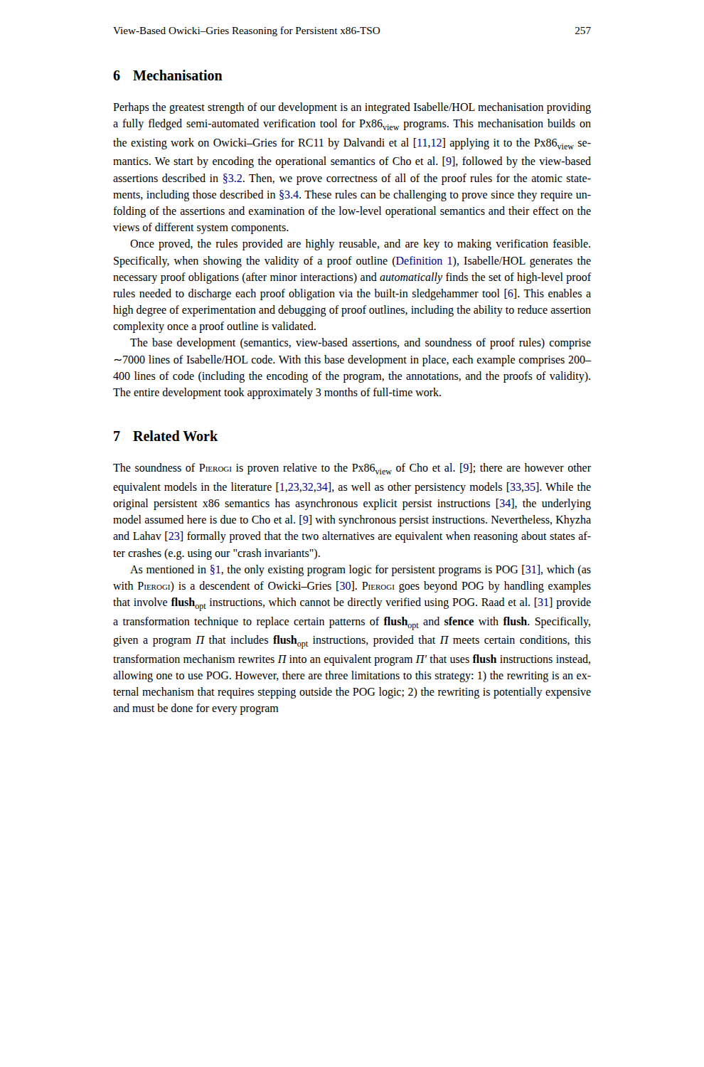View-Based Owicki–Gries Reasoning for Persistent x86-TSO 257
6 Mechanisation
Perhaps the greatest strength of our development is an integrated Isabelle/HOL mechanisation providing a fully fledged semi-automated verification tool for Px86view programs. This mechanisation builds on the existing work on Owicki–Gries for RC11 by Dalvandi et al [11,12] applying it to the Px86view semantics. We start by encoding the operational semantics of Cho et al. [9], followed by the view-based assertions described in §3.2. Then, we prove correctness of all of the proof rules for the atomic statements, including those described in §3.4. These rules can be challenging to prove since they require unfolding of the assertions and examination of the low-level operational semantics and their effect on the views of different system components.
Once proved, the rules provided are highly reusable, and are key to making verification feasible. Specifically, when showing the validity of a proof outline (Definition 1), Isabelle/HOL generates the necessary proof obligations (after minor interactions) and automatically finds the set of high-level proof rules needed to discharge each proof obligation via the built-in sledgehammer tool [6]. This enables a high degree of experimentation and debugging of proof outlines, including the ability to reduce assertion complexity once a proof outline is validated.
The base development (semantics, view-based assertions, and soundness of proof rules) comprise ∼7000 lines of Isabelle/HOL code. With this base development in place, each example comprises 200–400 lines of code (including the encoding of the program, the annotations, and the proofs of validity). The entire development took approximately 3 months of full-time work.
7 Related Work
The soundness of Pierogi is proven relative to the Px86view of Cho et al. [9]; there are however other equivalent models in the literature [1,23,32,34], as well as other persistency models [33,35]. While the original persistent x86 semantics has asynchronous explicit persist instructions [34], the underlying model assumed here is due to Cho et al. [9] with synchronous persist instructions. Nevertheless, Khyzha and Lahav [23] formally proved that the two alternatives are equivalent when reasoning about states after crashes (e.g. using our "crash invariants").
As mentioned in §1, the only existing program logic for persistent programs is POG [31], which (as with Pierogi) is a descendent of Owicki–Gries [30]. Pierogi goes beyond POG by handling examples that involve flushopt instructions, which cannot be directly verified using POG. Raad et al. [31] provide a transformation technique to replace certain patterns of flushopt and sfence with flush. Specifically, given a program Π that includes flushopt instructions, provided that Π meets certain conditions, this transformation mechanism rewrites Π into an equivalent program Π′ that uses flush instructions instead, allowing one to use POG. However, there are three limitations to this strategy: 1) the rewriting is an external mechanism that requires stepping outside the POG logic; 2) the rewriting is potentially expensive and must be done for every program